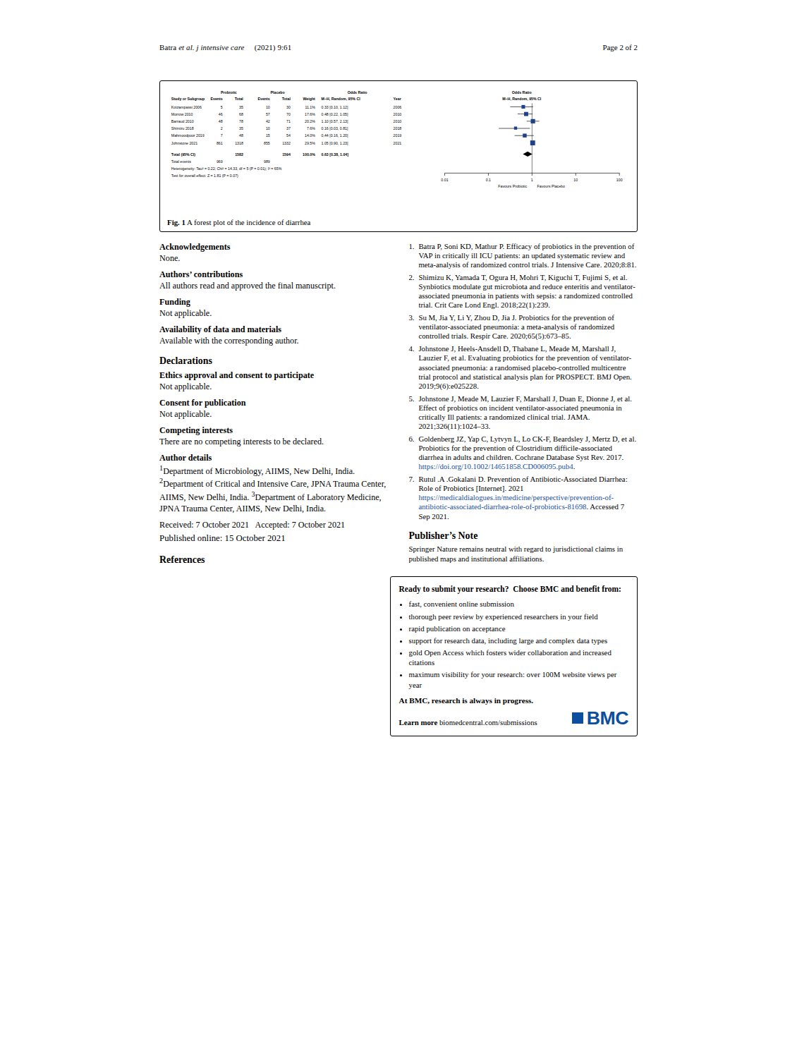Batra et al. j intensive care (2021) 9:61
Page 2 of 2
Probiotic Placebo Odds Ratio Odds Ratio Study or Subgroup Events Total Events Total Weight M−H, Random, 95% CI Year M−H, Random, 95% CI Kotzampassi 2006 5 35 10 30 11.1% 0.33 [0.10, 1.12] 2006 Morrow 2010 46 68 57 70 17.6% 0.48 [0.22, 1.05] 2010 Barraud 2010 48 78 42 71 20.2% 1.10 [0.57, 2.13] 2010 Shimizu 2018 2 35 10 37 7.6% 0.16 [0.03, 0.81] 2018 Mahmoodpoor 2019 7 48 15 54 14.0% 0.44 [0.16, 1.20] 2019 Johnstone 2021 861 1318 855 1332 29.5% 1.05 [0.90, 1.23] 2021 Total (95% CI) 1582 1594 100.0% 0.63 [0.38, 1.04] Total events 969 989 Heterogeneity: Tau² = 0.22; Chi² = 14.33, df = 5 (P = 0.01); I² = 65% Test for overall effect: Z = 1.81 (P = 0.07) 0.01 0.1 1 10 100 Favours Probiotic Favours Placebo
Fig. 1 A forest plot of the incidence of diarrhea
Acknowledgements
None.
Authors’ contributions
All authors read and approved the final manuscript.
Funding
Not applicable.
Availability of data and materials
Available with the corresponding author.
Declarations
Ethics approval and consent to participate
Not applicable.
Consent for publication
Not applicable.
Competing interests
There are no competing interests to be declared.
Author details
1Department of Microbiology, AIIMS, New Delhi, India. 2Department of Critical and Intensive Care, JPNA Trauma Center, AIIMS, New Delhi, India. 3Department of Laboratory Medicine, JPNA Trauma Center, AIIMS, New Delhi, India.
Received: 7 October 2021 Accepted: 7 October 2021
Published online: 15 October 2021
References
Batra P, Soni KD, Mathur P. Efficacy of probiotics in the prevention of VAP in critically ill ICU patients: an updated systematic review and meta-analysis of randomized control trials. J Intensive Care. 2020;8:81.
Shimizu K, Yamada T, Ogura H, Mohri T, Kiguchi T, Fujimi S, et al. Synbiotics modulate gut microbiota and reduce enteritis and ventilator-associated pneumonia in patients with sepsis: a randomized controlled trial. Crit Care Lond Engl. 2018;22(1):239.
Su M, Jia Y, Li Y, Zhou D, Jia J. Probiotics for the prevention of ventilator-associated pneumonia: a meta-analysis of randomized controlled trials. Respir Care. 2020;65(5):673–85.
Johnstone J, Heels-Ansdell D, Thabane L, Meade M, Marshall J, Lauzier F, et al. Evaluating probiotics for the prevention of ventilator-associated pneumonia: a randomised placebo-controlled multicentre trial protocol and statistical analysis plan for PROSPECT. BMJ Open. 2019;9(6):e025228.
Johnstone J, Meade M, Lauzier F, Marshall J, Duan E, Dionne J, et al. Effect of probiotics on incident ventilator-associated pneumonia in critically Ill patients: a randomized clinical trial. JAMA. 2021;326(11):1024–33.
Goldenberg JZ, Yap C, Lytvyn L, Lo CK-F, Beardsley J, Mertz D, et al. Probiotics for the prevention of Clostridium difficile-associated diarrhea in adults and children. Cochrane Database Syst Rev. 2017. https://doi.org/10.1002/14651858.CD006095.pub4.
Rutul .A .Gokalani D. Prevention of Antibiotic-Associated Diarrhea: Role of Probiotics [Internet]. 2021 https://medicaldialogues.in/medicine/perspective/prevention-of-antibiotic-associated-diarrhea-role-of-probiotics-81698. Accessed 7 Sep 2021.
Publisher’s Note
Springer Nature remains neutral with regard to jurisdictional claims in published maps and institutional affiliations.
Ready to submit your research? Choose BMC and benefit from:
fast, convenient online submission
thorough peer review by experienced researchers in your field
rapid publication on acceptance
support for research data, including large and complex data types
gold Open Access which fosters wider collaboration and increased citations
maximum visibility for your research: over 100M website views per year
At BMC, research is always in progress.
Learn more biomedcentral.com/submissions
BMC